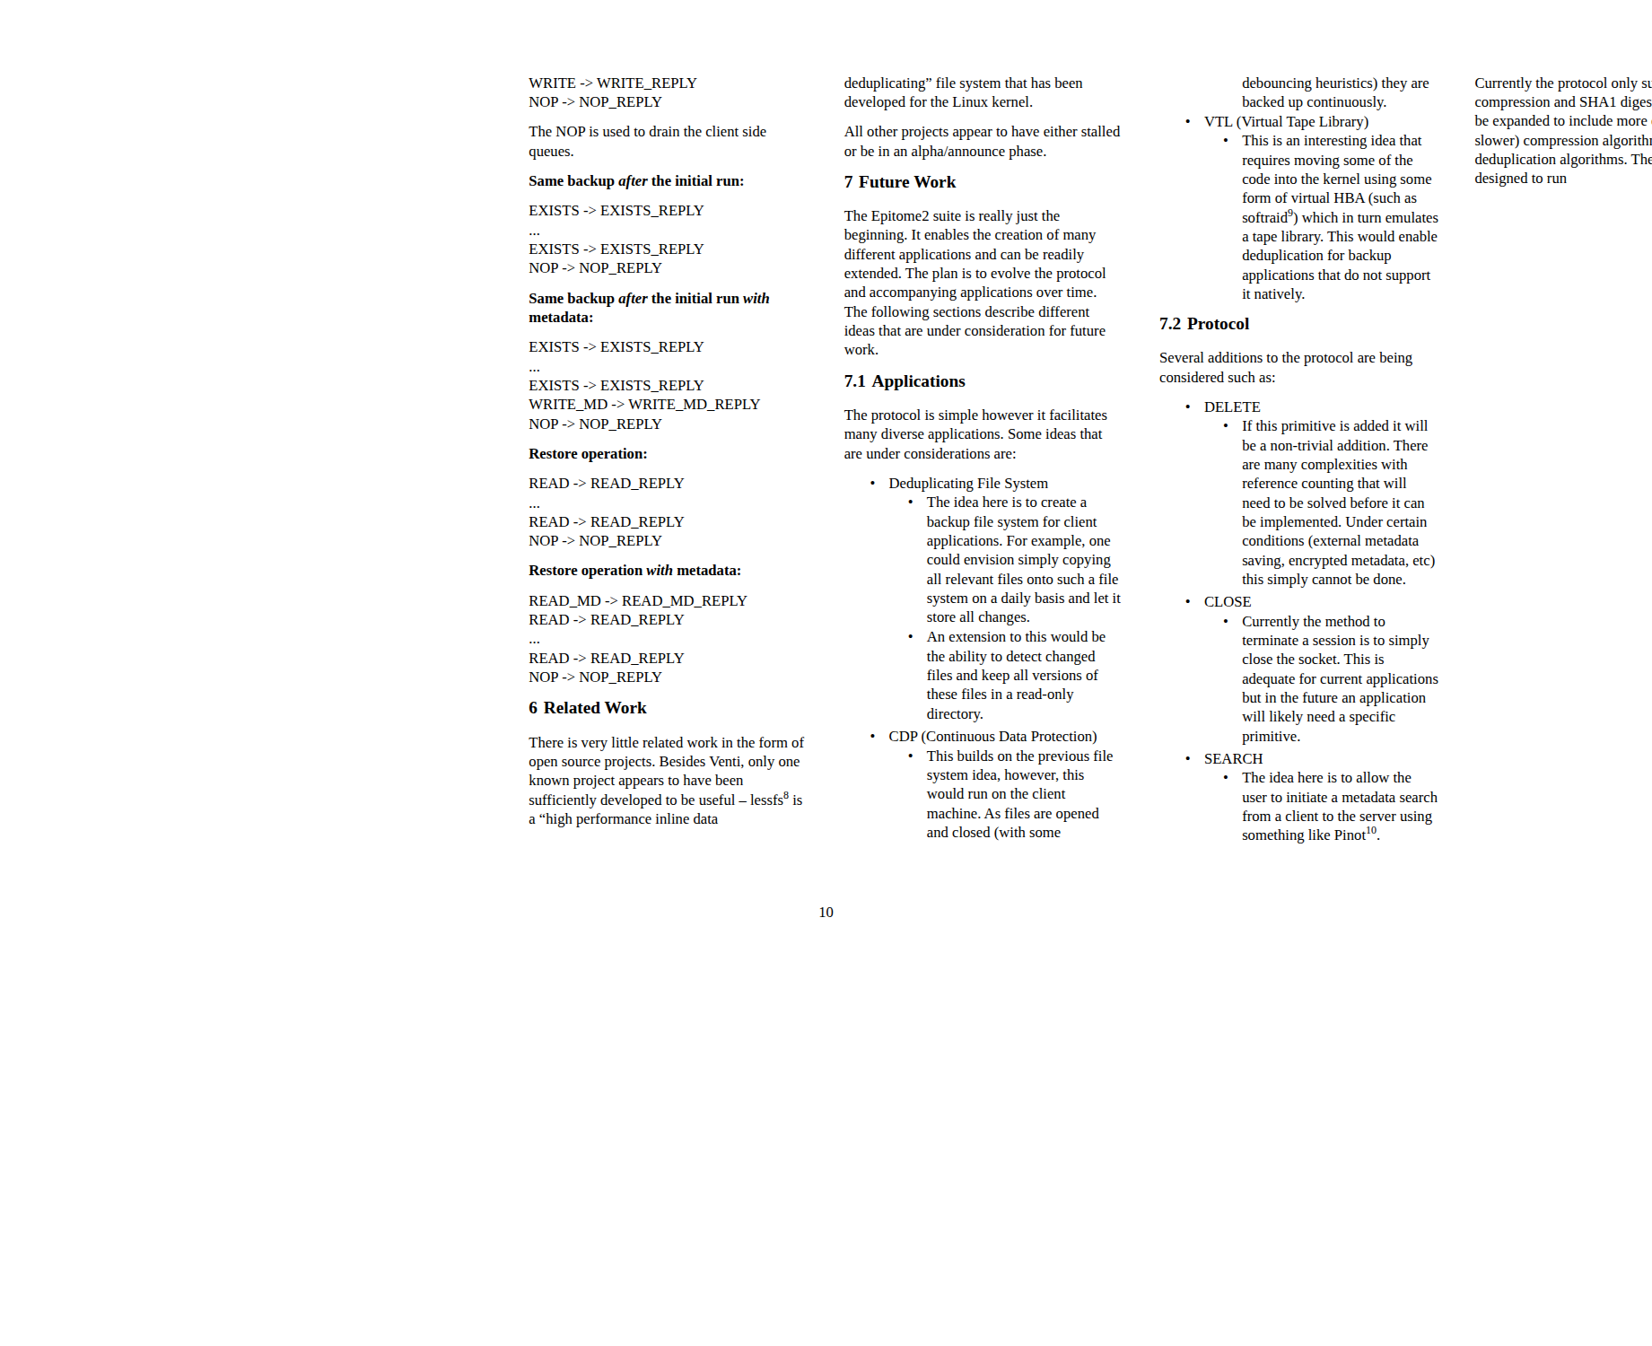WRITE -> WRITE_REPLY
NOP -> NOP_REPLY
The NOP is used to drain the client side queues.
Same backup after the initial run:
EXISTS -> EXISTS_REPLY
...
EXISTS -> EXISTS_REPLY
NOP -> NOP_REPLY
Same backup after the initial run with metadata:
EXISTS -> EXISTS_REPLY
...
EXISTS -> EXISTS_REPLY
WRITE_MD -> WRITE_MD_REPLY
NOP -> NOP_REPLY
Restore operation:
READ -> READ_REPLY
...
READ -> READ_REPLY
NOP -> NOP_REPLY
Restore operation with metadata:
READ_MD -> READ_MD_REPLY
READ -> READ_REPLY
...
READ -> READ_REPLY
NOP -> NOP_REPLY
6 Related Work
There is very little related work in the form of open source projects. Besides Venti, only one known project appears to have been sufficiently developed to be useful – lessfs8 is a “high performance inline data deduplicating” file system that has been developed for the Linux kernel.
All other projects appear to have either stalled or be in an alpha/announce phase.
7 Future Work
The Epitome2 suite is really just the beginning. It enables the creation of many different applications and can be readily extended. The plan is to evolve the protocol and accompanying applications over time. The following sections describe different ideas that are under consideration for future work.
7.1 Applications
The protocol is simple however it facilitates many diverse applications. Some ideas that are under considerations are:
Deduplicating File System
The idea here is to create a backup file system for client applications. For example, one could envision simply copying all relevant files onto such a file system on a daily basis and let it store all changes.
An extension to this would be the ability to detect changed files and keep all versions of these files in a read-only directory.
CDP (Continuous Data Protection)
This builds on the previous file system idea, however, this would run on the client machine. As files are opened and closed (with some debouncing heuristics) they are backed up continuously.
VTL (Virtual Tape Library)
This is an interesting idea that requires moving some of the code into the kernel using some form of virtual HBA (such as softraid9) which in turn emulates a tape library. This would enable deduplication for backup applications that do not support it natively.
7.2 Protocol
Several additions to the protocol are being considered such as:
DELETE
If this primitive is added it will be a non-trivial addition. There are many complexities with reference counting that will need to be solved before it can be implemented. Under certain conditions (external metadata saving, encrypted metadata, etc) this simply cannot be done.
CLOSE
Currently the method to terminate a session is to simply close the socket. This is adequate for current applications but in the future an application will likely need a specific primitive.
SEARCH
The idea here is to allow the user to initiate a metadata search from a client to the server using something like Pinot10.
Currently the protocol only supports zlib compression and SHA1 digests - this should be expanded to include more efficient (and slower) compression algorithms and different deduplication algorithms. The protocol is designed to run
10